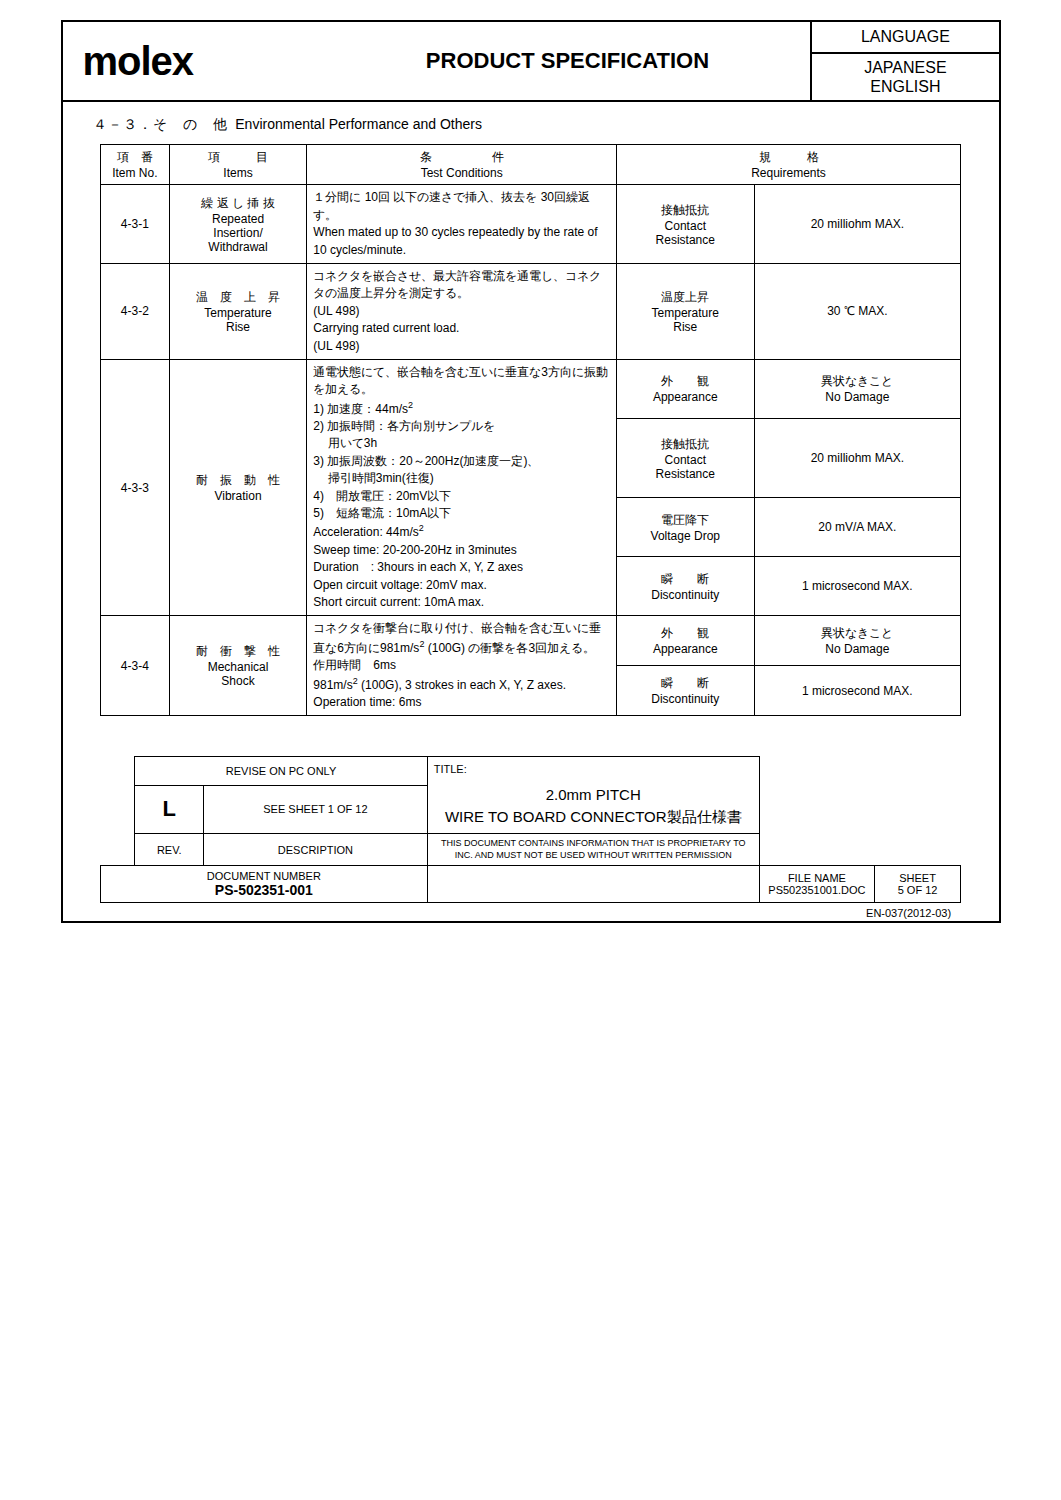molex
PRODUCT SPECIFICATION
LANGUAGE
JAPANESE
ENGLISH
４－３．そ　の　他 Environmental Performance and Others
| 項 番 Item No. | 項 目 Items | 条 件 Test Conditions | 規 格 Requirements |
| --- | --- | --- | --- |
| 4-3-1 | 繰 返 し 挿 抜 Repeated Insertion/ Withdrawal | １分間に 10回 以下の速さで挿入、抜去を 30回繰返す。 When mated up to 30 cycles repeatedly by the rate of 10 cycles/minute. | 接触抵抗 Contact Resistance | 20 milliohm MAX. |
| 4-3-2 | 温 度 上 昇 Temperature Rise | コネクタを嵌合させ、最大許容電流を通電し、コネクタの温度上昇分を測定する。 (UL 498) Carrying rated current load. (UL 498) | 温度上昇 Temperature Rise | 30 ℃ MAX. |
| 4-3-3 | 耐 振 動 性 Vibration | 通電状態にて、嵌合軸を含む互いに垂直な3方向に振動を加える。 1) 加速度：44m/s 2 2) 加振時間：各方向別サンプルを 用いて3h 3) 加振周波数：20～200Hz(加速度一定)、 掃引時間3min(往復) 4) 開放電圧：20mV以下 5) 短絡電流：10mA以下 Acceleration: 44m/s 2 Sweep time: 20-200-20Hz in 3minutes Duration : 3hours in each X, Y, Z axes Open circuit voltage: 20mV max. Short circuit current: 10mA max. | 外 観 Appearance | 異状なきこと No Damage |
| 接触抵抗 Contact Resistance | 20 milliohm MAX. |
| 電圧降下 Voltage Drop | 20 mV/A MAX. |
| 瞬 断 Discontinuity | 1 microsecond MAX. |
| 4-3-4 | 耐 衝 撃 性 Mechanical Shock | コネクタを衝撃台に取り付け、嵌合軸を含む互いに垂直な6方向に981m/s 2 (100G) の衝撃を各3回加える。 作用時間 6ms 981m/s 2 (100G), 3 strokes in each X, Y, Z axes. Operation time: 6ms | 外 観 Appearance | 異状なきこと No Damage |
| 瞬 断 Discontinuity | 1 microsecond MAX. |
| | REVISE ON PC ONLY | TITLE: 2.0mm PITCH WIRE TO BOARD CONNECTOR製品仕様書 | |
| | L | SEE SHEET 1 OF 12 | |
| | REV. | DESCRIPTION | THIS DOCUMENT CONTAINS INFORMATION THAT IS PROPRIETARY TO INC. AND MUST NOT BE USED WITHOUT WRITTEN PERMISSION | |
| DOCUMENT NUMBER PS-502351-001 | | FILE NAME PS502351001.DOC | SHEET 5 OF 12 |
EN-037(2012-03)